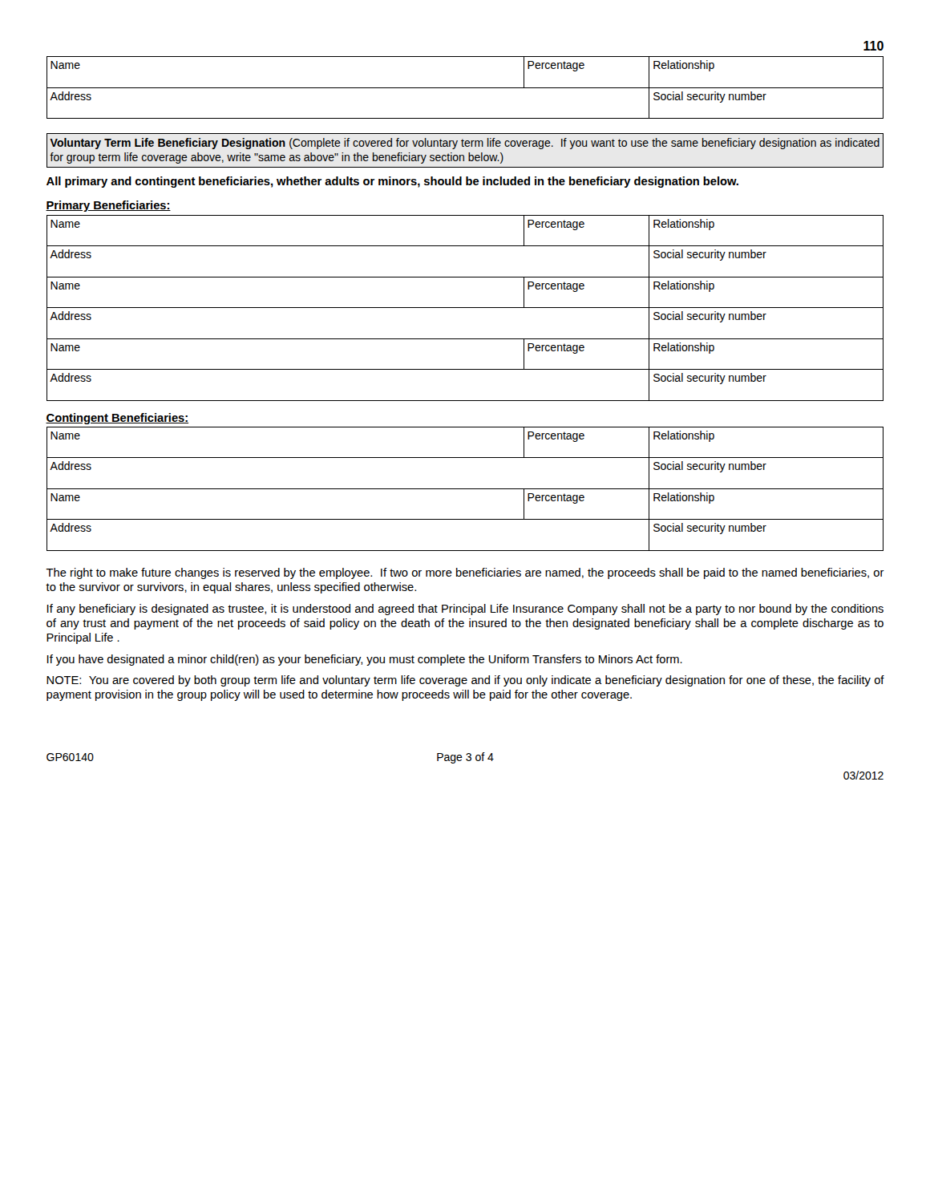110
| Name | Percentage | Relationship |
| Address | Social security number |
Voluntary Term Life Beneficiary Designation (Complete if covered for voluntary term life coverage. If you want to use the same beneficiary designation as indicated for group term life coverage above, write "same as above" in the beneficiary section below.)
All primary and contingent beneficiaries, whether adults or minors, should be included in the beneficiary designation below.
Primary Beneficiaries:
| Name | Percentage | Relationship |
| Address | Social security number |
| Name | Percentage | Relationship |
| Address | Social security number |
| Name | Percentage | Relationship |
| Address | Social security number |
Contingent Beneficiaries:
| Name | Percentage | Relationship |
| Address | Social security number |
| Name | Percentage | Relationship |
| Address | Social security number |
The right to make future changes is reserved by the employee. If two or more beneficiaries are named, the proceeds shall be paid to the named beneficiaries, or to the survivor or survivors, in equal shares, unless specified otherwise.
If any beneficiary is designated as trustee, it is understood and agreed that Principal Life Insurance Company shall not be a party to nor bound by the conditions of any trust and payment of the net proceeds of said policy on the death of the insured to the then designated beneficiary shall be a complete discharge as to Principal Life .
If you have designated a minor child(ren) as your beneficiary, you must complete the Uniform Transfers to Minors Act form.
NOTE: You are covered by both group term life and voluntary term life coverage and if you only indicate a beneficiary designation for one of these, the facility of payment provision in the group policy will be used to determine how proceeds will be paid for the other coverage.
GP60140
Page 3 of 4
03/2012